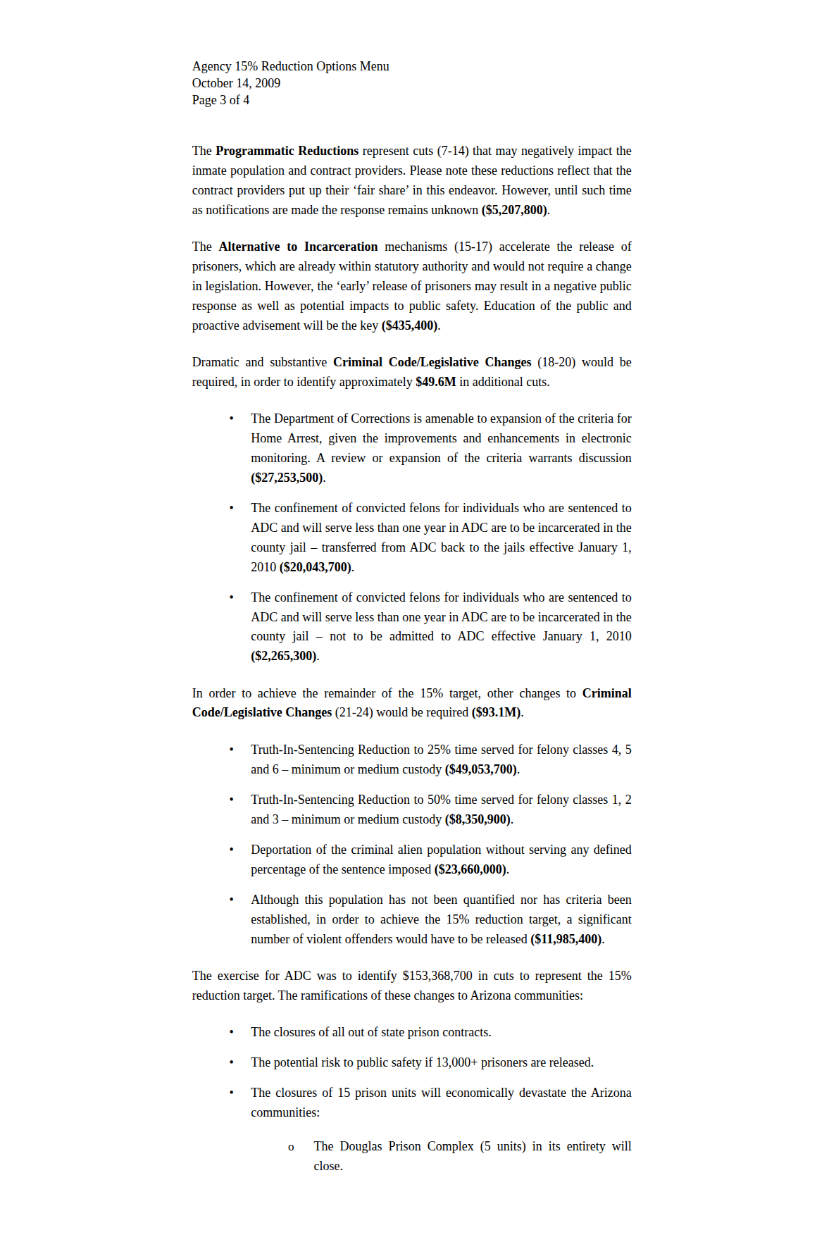Agency 15% Reduction Options Menu
October 14, 2009
Page 3 of 4
The Programmatic Reductions represent cuts (7-14) that may negatively impact the inmate population and contract providers. Please note these reductions reflect that the contract providers put up their ‘fair share’ in this endeavor. However, until such time as notifications are made the response remains unknown ($5,207,800).
The Alternative to Incarceration mechanisms (15-17) accelerate the release of prisoners, which are already within statutory authority and would not require a change in legislation. However, the ‘early’ release of prisoners may result in a negative public response as well as potential impacts to public safety. Education of the public and proactive advisement will be the key ($435,400).
Dramatic and substantive Criminal Code/Legislative Changes (18-20) would be required, in order to identify approximately $49.6M in additional cuts.
The Department of Corrections is amenable to expansion of the criteria for Home Arrest, given the improvements and enhancements in electronic monitoring. A review or expansion of the criteria warrants discussion ($27,253,500).
The confinement of convicted felons for individuals who are sentenced to ADC and will serve less than one year in ADC are to be incarcerated in the county jail – transferred from ADC back to the jails effective January 1, 2010 ($20,043,700).
The confinement of convicted felons for individuals who are sentenced to ADC and will serve less than one year in ADC are to be incarcerated in the county jail – not to be admitted to ADC effective January 1, 2010 ($2,265,300).
In order to achieve the remainder of the 15% target, other changes to Criminal Code/Legislative Changes (21-24) would be required ($93.1M).
Truth-In-Sentencing Reduction to 25% time served for felony classes 4, 5 and 6 – minimum or medium custody ($49,053,700).
Truth-In-Sentencing Reduction to 50% time served for felony classes 1, 2 and 3 – minimum or medium custody ($8,350,900).
Deportation of the criminal alien population without serving any defined percentage of the sentence imposed ($23,660,000).
Although this population has not been quantified nor has criteria been established, in order to achieve the 15% reduction target, a significant number of violent offenders would have to be released ($11,985,400).
The exercise for ADC was to identify $153,368,700 in cuts to represent the 15% reduction target. The ramifications of these changes to Arizona communities:
The closures of all out of state prison contracts.
The potential risk to public safety if 13,000+ prisoners are released.
The closures of 15 prison units will economically devastate the Arizona communities:
The Douglas Prison Complex (5 units) in its entirety will close.